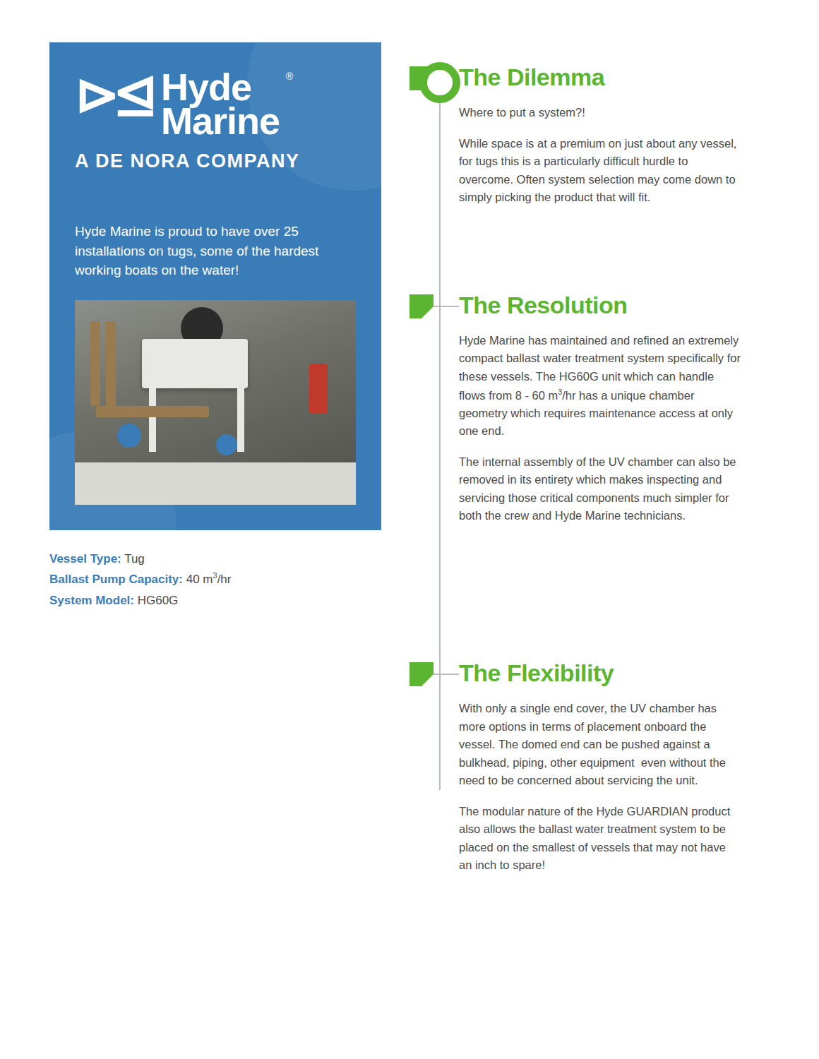⊳⊴
Hyde
Marine®
A DE NORA COMPANY
Hyde Marine is proud to have over 25 installations on tugs, some of the hardest working boats on the water!
Vessel Type: Tug
Ballast Pump Capacity: 40 m3/hr
System Model: HG60G
The Dilemma
Where to put a system?!
While space is at a premium on just about any vessel, for tugs this is a particularly difficult hurdle to overcome. Often system selection may come down to simply picking the product that will fit.
The Resolution
Hyde Marine has maintained and refined an extremely compact ballast water treatment system specifically for these vessels. The HG60G unit which can handle flows from 8 - 60 m3/hr has a unique chamber geometry which requires maintenance access at only one end.
The internal assembly of the UV chamber can also be removed in its entirety which makes inspecting and servicing those critical components much simpler for both the crew and Hyde Marine technicians.
The Flexibility
With only a single end cover, the UV chamber has more options in terms of placement onboard the vessel. The domed end can be pushed against a bulkhead, piping, other equipment even without the need to be concerned about servicing the unit.
The modular nature of the Hyde GUARDIAN product also allows the ballast water treatment system to be placed on the smallest of vessels that may not have an inch to spare!